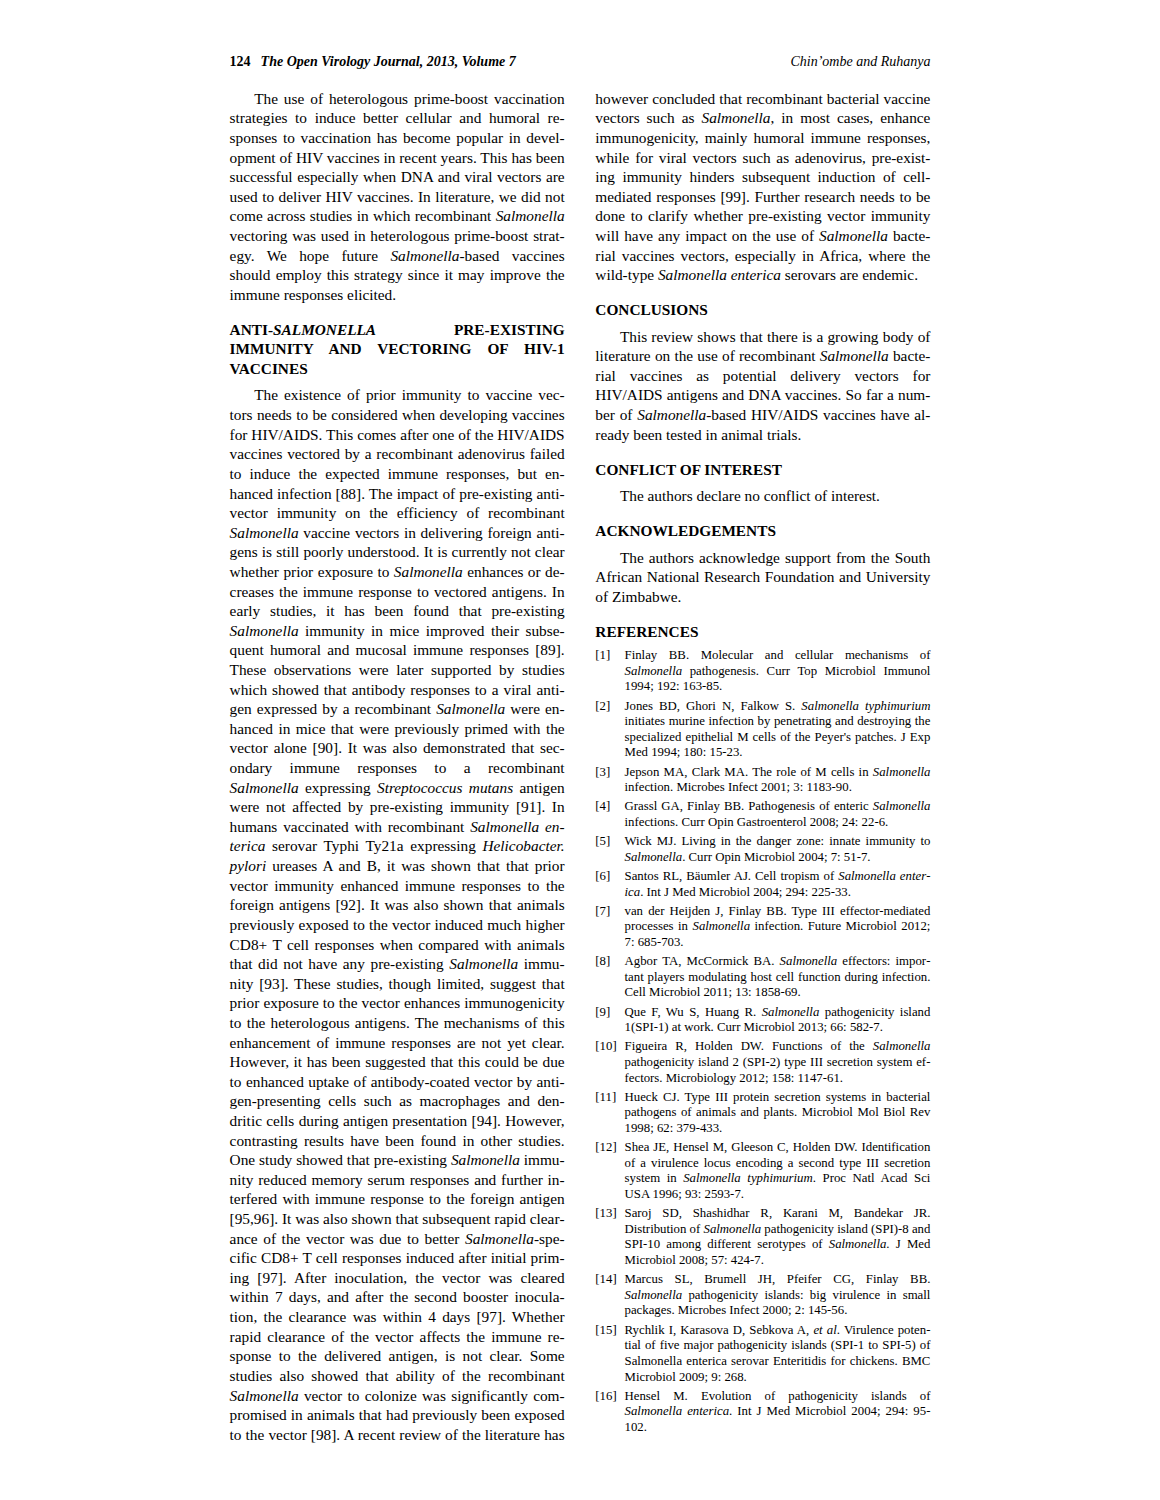124 The Open Virology Journal, 2013, Volume 7
Chin’ombe and Ruhanya
The use of heterologous prime-boost vaccination strategies to induce better cellular and humoral responses to vaccination has become popular in development of HIV vaccines in recent years. This has been successful especially when DNA and viral vectors are used to deliver HIV vaccines. In literature, we did not come across studies in which recombinant Salmonella vectoring was used in heterologous prime-boost strategy. We hope future Salmonella-based vaccines should employ this strategy since it may improve the immune responses elicited.
ANTI-SALMONELLA PRE-EXISTING IMMUNITY AND VECTORING OF HIV-1 VACCINES
The existence of prior immunity to vaccine vectors needs to be considered when developing vaccines for HIV/AIDS. This comes after one of the HIV/AIDS vaccines vectored by a recombinant adenovirus failed to induce the expected immune responses, but enhanced infection [88]. The impact of pre-existing anti-vector immunity on the efficiency of recombinant Salmonella vaccine vectors in delivering foreign antigens is still poorly understood. It is currently not clear whether prior exposure to Salmonella enhances or decreases the immune response to vectored antigens. In early studies, it has been found that pre-existing Salmonella immunity in mice improved their subsequent humoral and mucosal immune responses [89]. These observations were later supported by studies which showed that antibody responses to a viral antigen expressed by a recombinant Salmonella were enhanced in mice that were previously primed with the vector alone [90]. It was also demonstrated that secondary immune responses to a recombinant Salmonella expressing Streptococcus mutans antigen were not affected by pre-existing immunity [91]. In humans vaccinated with recombinant Salmonella enterica serovar Typhi Ty21a expressing Helicobacter. pylori ureases A and B, it was shown that that prior vector immunity enhanced immune responses to the foreign antigens [92]. It was also shown that animals previously exposed to the vector induced much higher CD8+ T cell responses when compared with animals that did not have any pre-existing Salmonella immunity [93]. These studies, though limited, suggest that prior exposure to the vector enhances immunogenicity to the heterologous antigens. The mechanisms of this enhancement of immune responses are not yet clear. However, it has been suggested that this could be due to enhanced uptake of antibody-coated vector by antigen-presenting cells such as macrophages and dendritic cells during antigen presentation [94]. However, contrasting results have been found in other studies. One study showed that pre-existing Salmonella immunity reduced memory serum responses and further interfered with immune response to the foreign antigen [95,96]. It was also shown that subsequent rapid clearance of the vector was due to better Salmonella-specific CD8+ T cell responses induced after initial priming [97]. After inoculation, the vector was cleared within 7 days, and after the second booster inoculation, the clearance was within 4 days [97]. Whether rapid clearance of the vector affects the immune response to the delivered antigen, is not clear. Some studies also showed that ability of the recombinant Salmonella vector to colonize was significantly compromised in animals that had previously been exposed to the vector [98]. A recent review of the literature has however concluded that recombinant bacterial vaccine vectors such as Salmonella, in most cases, enhance immunogenicity, mainly humoral immune responses, while for viral vectors such as adenovirus, pre-existing immunity hinders subsequent induction of cell-mediated responses [99]. Further research needs to be done to clarify whether pre-existing vector immunity will have any impact on the use of Salmonella bacterial vaccines vectors, especially in Africa, where the wild-type Salmonella enterica serovars are endemic.
CONCLUSIONS
This review shows that there is a growing body of literature on the use of recombinant Salmonella bacterial vaccines as potential delivery vectors for HIV/AIDS antigens and DNA vaccines. So far a number of Salmonella-based HIV/AIDS vaccines have already been tested in animal trials.
CONFLICT OF INTEREST
The authors declare no conflict of interest.
ACKNOWLEDGEMENTS
The authors acknowledge support from the South African National Research Foundation and University of Zimbabwe.
REFERENCES
[1]
Finlay BB. Molecular and cellular mechanisms of Salmonella pathogenesis. Curr Top Microbiol Immunol 1994; 192: 163-85.
[2]
Jones BD, Ghori N, Falkow S. Salmonella typhimurium initiates murine infection by penetrating and destroying the specialized epithelial M cells of the Peyer's patches. J Exp Med 1994; 180: 15-23.
[3]
Jepson MA, Clark MA. The role of M cells in Salmonella infection. Microbes Infect 2001; 3: 1183-90.
[4]
Grassl GA, Finlay BB. Pathogenesis of enteric Salmonella infections. Curr Opin Gastroenterol 2008; 24: 22-6.
[5]
Wick MJ. Living in the danger zone: innate immunity to Salmonella. Curr Opin Microbiol 2004; 7: 51-7.
[6]
Santos RL, Bäumler AJ. Cell tropism of Salmonella enterica. Int J Med Microbiol 2004; 294: 225-33.
[7]
van der Heijden J, Finlay BB. Type III effector-mediated processes in Salmonella infection. Future Microbiol 2012; 7: 685-703.
[8]
Agbor TA, McCormick BA. Salmonella effectors: important players modulating host cell function during infection. Cell Microbiol 2011; 13: 1858-69.
[9]
Que F, Wu S, Huang R. Salmonella pathogenicity island 1(SPI-1) at work. Curr Microbiol 2013; 66: 582-7.
[10]
Figueira R, Holden DW. Functions of the Salmonella pathogenicity island 2 (SPI-2) type III secretion system effectors. Microbiology 2012; 158: 1147-61.
[11]
Hueck CJ. Type III protein secretion systems in bacterial pathogens of animals and plants. Microbiol Mol Biol Rev 1998; 62: 379-433.
[12]
Shea JE, Hensel M, Gleeson C, Holden DW. Identification of a virulence locus encoding a second type III secretion system in Salmonella typhimurium. Proc Natl Acad Sci USA 1996; 93: 2593-7.
[13]
Saroj SD, Shashidhar R, Karani M, Bandekar JR. Distribution of Salmonella pathogenicity island (SPI)-8 and SPI-10 among different serotypes of Salmonella. J Med Microbiol 2008; 57: 424-7.
[14]
Marcus SL, Brumell JH, Pfeifer CG, Finlay BB. Salmonella pathogenicity islands: big virulence in small packages. Microbes Infect 2000; 2: 145-56.
[15]
Rychlik I, Karasova D, Sebkova A, et al. Virulence potential of five major pathogenicity islands (SPI-1 to SPI-5) of Salmonella enterica serovar Enteritidis for chickens. BMC Microbiol 2009; 9: 268.
[16]
Hensel M. Evolution of pathogenicity islands of Salmonella enterica. Int J Med Microbiol 2004; 294: 95-102.